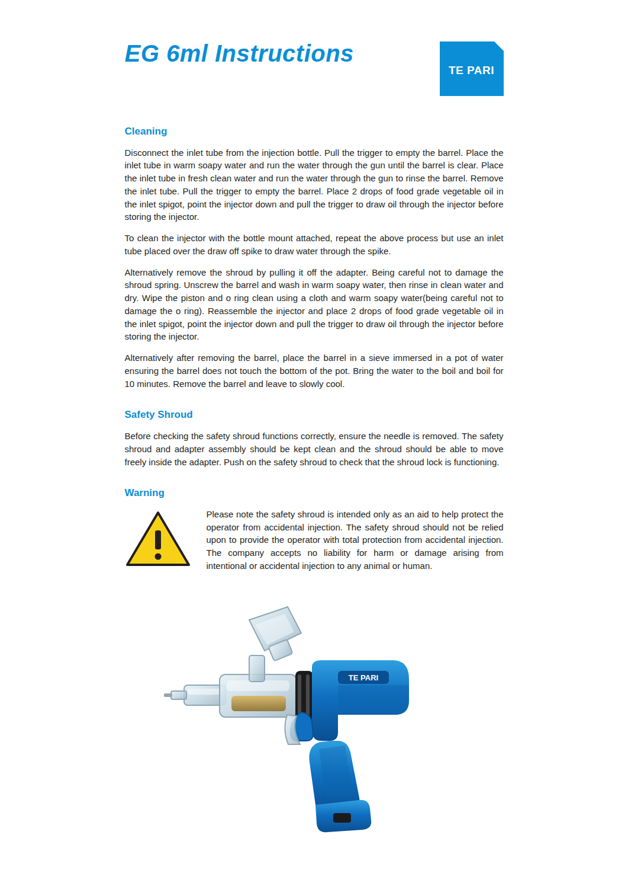EG 6ml Instructions
TE PARI
Cleaning
Disconnect the inlet tube from the injection bottle. Pull the trigger to empty the barrel. Place the inlet tube in warm soapy water and run the water through the gun until the barrel is clear. Place the inlet tube in fresh clean water and run the water through the gun to rinse the barrel. Remove the inlet tube. Pull the trigger to empty the barrel. Place 2 drops of food grade vegetable oil in the inlet spigot, point the injector down and pull the trigger to draw oil through the injector before storing the injector.
To clean the injector with the bottle mount attached, repeat the above process but use an inlet tube placed over the draw off spike to draw water through the spike.
Alternatively remove the shroud by pulling it off the adapter. Being careful not to damage the shroud spring. Unscrew the barrel and wash in warm soapy water, then rinse in clean water and dry. Wipe the piston and o ring clean using a cloth and warm soapy water(being careful not to damage the o ring). Reassemble the injector and place 2 drops of food grade vegetable oil in the inlet spigot, point the injector down and pull the trigger to draw oil through the injector before storing the injector.
Alternatively after removing the barrel, place the barrel in a sieve immersed in a pot of water ensuring the barrel does not touch the bottom of the pot. Bring the water to the boil and boil for 10 minutes. Remove the barrel and leave to slowly cool.
Safety Shroud
Before checking the safety shroud functions correctly, ensure the needle is removed. The safety shroud and adapter assembly should be kept clean and the shroud should be able to move freely inside the adapter. Push on the safety shroud to check that the shroud lock is functioning.
Warning
Please note the safety shroud is intended only as an aid to help protect the operator from accidental injection. The safety shroud should not be relied upon to provide the operator with total protection from accidental injection. The company accepts no liability for harm or damage arising from intentional or accidental injection to any animal or human.
TE PARI